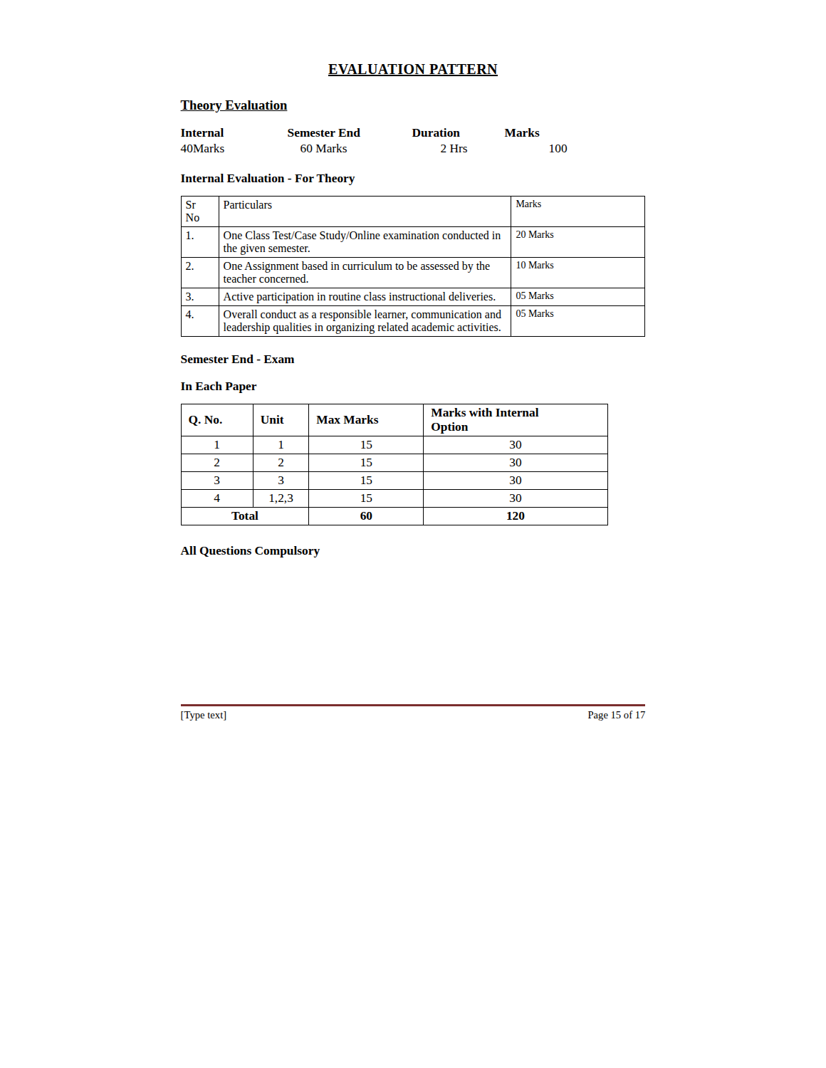EVALUATION PATTERN
Theory Evaluation
Internal Semester End Duration Marks
40Marks 60 Marks 2 Hrs 100
Internal Evaluation - For Theory
| Sr No | Particulars | Marks |
| 1. | One Class Test/Case Study/Online examination conducted in the given semester. | 20 Marks |
| 2. | One Assignment based in curriculum to be assessed by the teacher concerned. | 10 Marks |
| 3. | Active participation in routine class instructional deliveries. | 05 Marks |
| 4. | Overall conduct as a responsible learner, communication and leadership qualities in organizing related academic activities. | 05 Marks |
Semester End - Exam
In Each Paper
| Q. No. | Unit | Max Marks | Marks with Internal Option |
| --- | --- | --- | --- |
| 1 | 1 | 15 | 30 |
| 2 | 2 | 15 | 30 |
| 3 | 3 | 15 | 30 |
| 4 | 1,2,3 | 15 | 30 |
| Total | 60 | 120 |
All Questions Compulsory
[Type text] Page 15 of 17